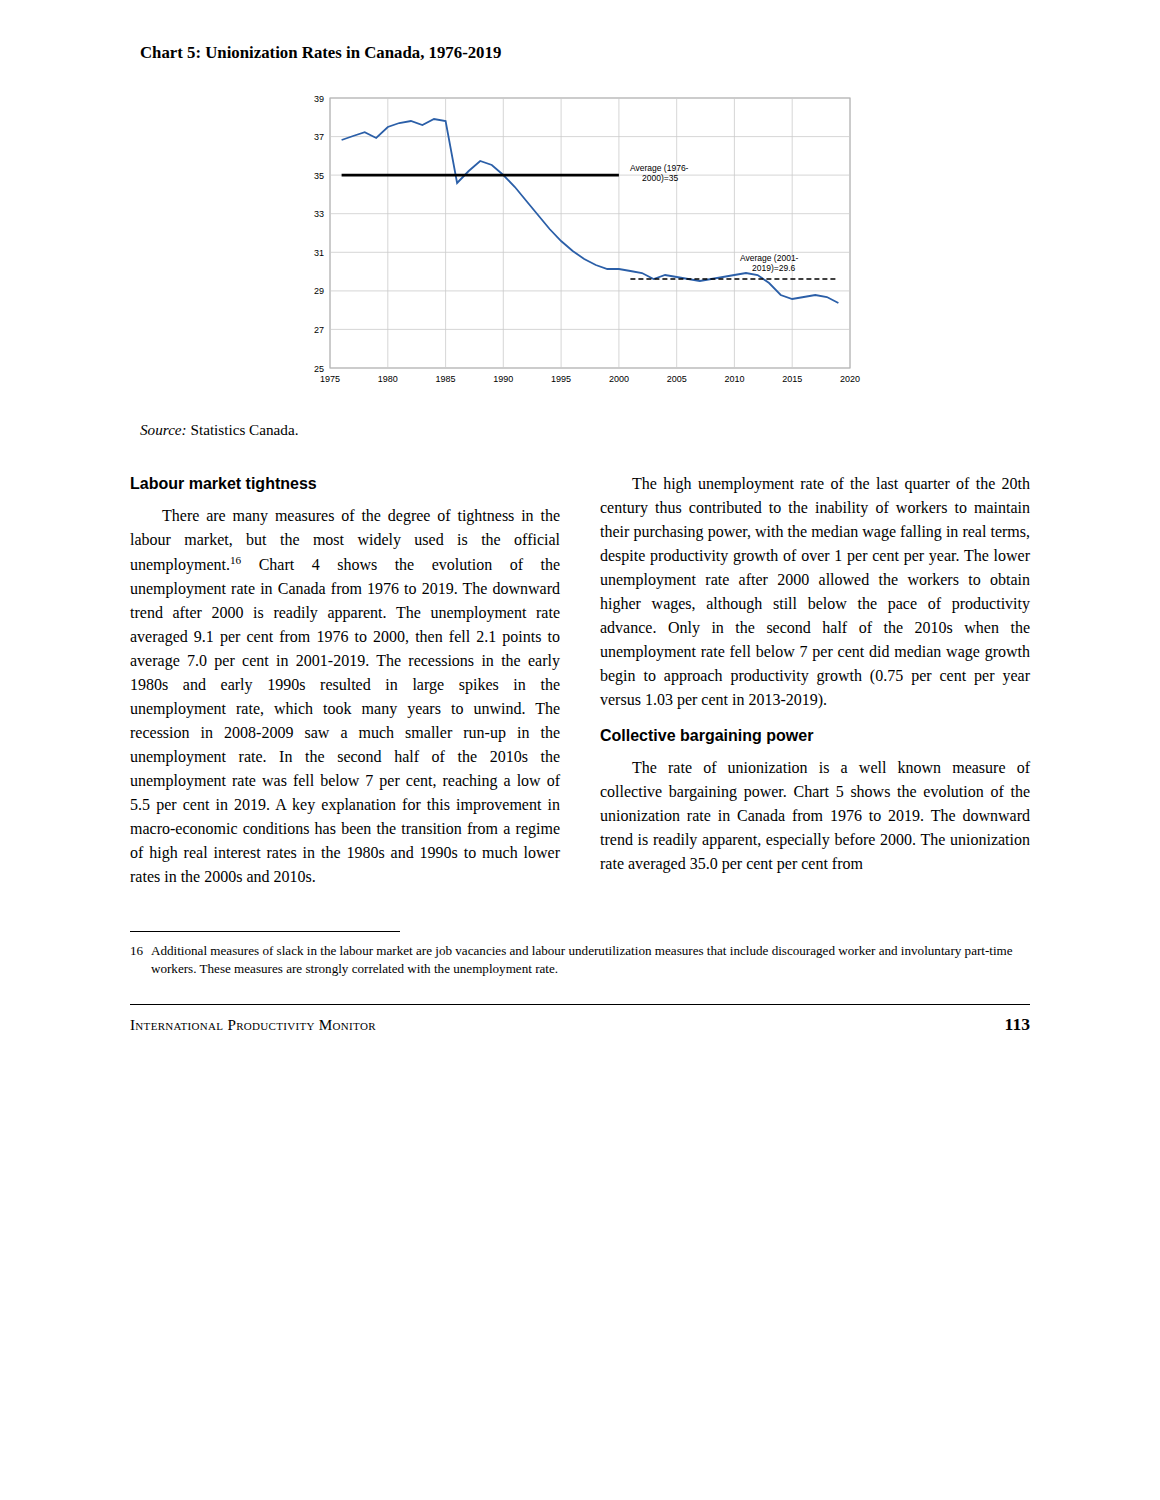Chart 5: Unionization Rates in Canada, 1976-2019
39 37 35 33 31 29 27 25 1975 1980 1985 1990 1995 2000 2005 2010 2015 2020 Average (1976- 2000)=35 Average (2001- 2019)=29.6
Source: Statistics Canada.
Labour market tightness
There are many measures of the degree of tightness in the labour market, but the most widely used is the official unemployment.16 Chart 4 shows the evolution of the unemployment rate in Canada from 1976 to 2019. The downward trend after 2000 is readily apparent. The unemployment rate averaged 9.1 per cent from 1976 to 2000, then fell 2.1 points to average 7.0 per cent in 2001-2019. The recessions in the early 1980s and early 1990s resulted in large spikes in the unemployment rate, which took many years to unwind. The recession in 2008-2009 saw a much smaller run-up in the unemployment rate. In the second half of the 2010s the unemployment rate was fell below 7 per cent, reaching a low of 5.5 per cent in 2019. A key explanation for this improvement in macro-economic conditions has been the transition from a regime of high real interest rates in the 1980s and 1990s to much lower rates in the 2000s and 2010s.
The high unemployment rate of the last quarter of the 20th century thus contributed to the inability of workers to maintain their purchasing power, with the median wage falling in real terms, despite productivity growth of over 1 per cent per year. The lower unemployment rate after 2000 allowed the workers to obtain higher wages, although still below the pace of productivity advance. Only in the second half of the 2010s when the unemployment rate fell below 7 per cent did median wage growth begin to approach productivity growth (0.75 per cent per year versus 1.03 per cent in 2013-2019).
Collective bargaining power
The rate of unionization is a well known measure of collective bargaining power. Chart 5 shows the evolution of the unionization rate in Canada from 1976 to 2019. The downward trend is readily apparent, especially before 2000. The unionization rate averaged 35.0 per cent per cent from
16 Additional measures of slack in the labour market are job vacancies and labour underutilization measures that include discouraged worker and involuntary part-time workers. These measures are strongly correlated with the unemployment rate.
International Productivity Monitor
113